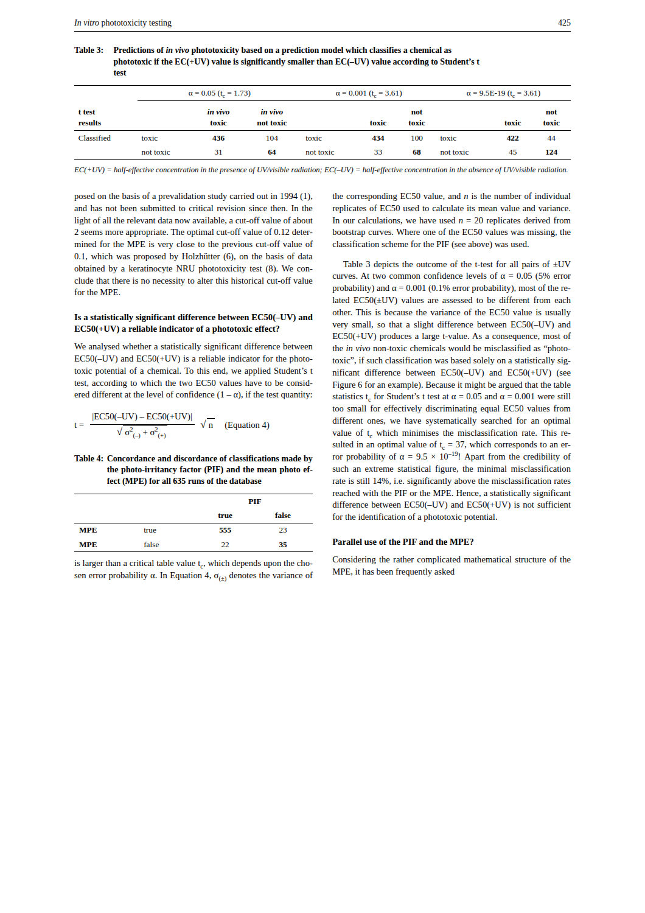In vitro phototoxicity testing
425
Table 3: Predictions of in vivo phototoxicity based on a prediction model which classifies a chemical as phototoxic if the EC(+UV) value is significantly smaller than EC(–UV) value according to Student’s t test
| | α = 0.05 (t c = 1.73) | α = 0.001 (t c = 3.61) | α = 9.5E-19 (t c = 3.61) |
| --- | --- | --- | --- |
| t test results | | in vivo toxic | in vivo not toxic | | toxic | not toxic | | toxic | not toxic |
| Classified | toxic | 436 | 104 | toxic | 434 | 100 | toxic | 422 | 44 |
| | not toxic | 31 | 64 | not toxic | 33 | 68 | not toxic | 45 | 124 |
EC(+UV) = half-effective concentration in the presence of UV/visible radiation; EC(–UV) = half-effective concentration in the absence of UV/visible radiation.
posed on the basis of a prevalidation study carried out in 1994 (1), and has not been submitted to critical revision since then. In the light of all the relevant data now available, a cut-off value of about 2 seems more appropriate. The optimal cut-off value of 0.12 determined for the MPE is very close to the previous cut-off value of 0.1, which was proposed by Holzhütter (6), on the basis of data obtained by a keratinocyte NRU phototoxicity test (8). We conclude that there is no necessity to alter this historical cut-off value for the MPE.
Is a statistically significant difference between EC50(–UV) and EC50(+UV) a reliable indicator of a phototoxic effect?
We analysed whether a statistically significant difference between EC50(–UV) and EC50(+UV) is a reliable indicator for the phototoxic potential of a chemical. To this end, we applied Student’s t test, according to which the two EC50 values have to be considered different at the level of confidence (1 – α), if the test quantity:
t = |EC50(–UV) – EC50(+UV)| √σ2(–) + σ2(+) √n (Equation 4)
Table 4: Concordance and discordance of classifications made by the photo-irritancy factor (PIF) and the mean photo effect (MPE) for all 635 runs of the database
| | PIF |
| --- | --- |
| | true | false |
| MPE | true | 555 | 23 |
| MPE | false | 22 | 35 |
is larger than a critical table value tc, which depends upon the chosen error probability α. In Equation 4, σ(±) denotes the variance of the corresponding EC50 value, and n is the number of individual replicates of EC50 used to calculate its mean value and variance. In our calculations, we have used n = 20 replicates derived from bootstrap curves. Where one of the EC50 values was missing, the classification scheme for the PIF (see above) was used.
Table 3 depicts the outcome of the t-test for all pairs of ±UV curves. At two common confidence levels of α = 0.05 (5% error probability) and α = 0.001 (0.1% error probability), most of the related EC50(±UV) values are assessed to be different from each other. This is because the variance of the EC50 value is usually very small, so that a slight difference between EC50(–UV) and EC50(+UV) produces a large t-value. As a consequence, most of the in vivo non-toxic chemicals would be misclassified as “phototoxic”, if such classification was based solely on a statistically significant difference between EC50(–UV) and EC50(+UV) (see Figure 6 for an example). Because it might be argued that the table statistics tc for Student’s t test at α = 0.05 and α = 0.001 were still too small for effectively discriminating equal EC50 values from different ones, we have systematically searched for an optimal value of tc which minimises the misclassification rate. This resulted in an optimal value of tc = 37, which corresponds to an error probability of α = 9.5 × 10–19! Apart from the credibility of such an extreme statistical figure, the minimal misclassification rate is still 14%, i.e. significantly above the misclassification rates reached with the PIF or the MPE. Hence, a statistically significant difference between EC50(–UV) and EC50(+UV) is not sufficient for the identification of a phototoxic potential.
Parallel use of the PIF and the MPE?
Considering the rather complicated mathematical structure of the MPE, it has been frequently asked